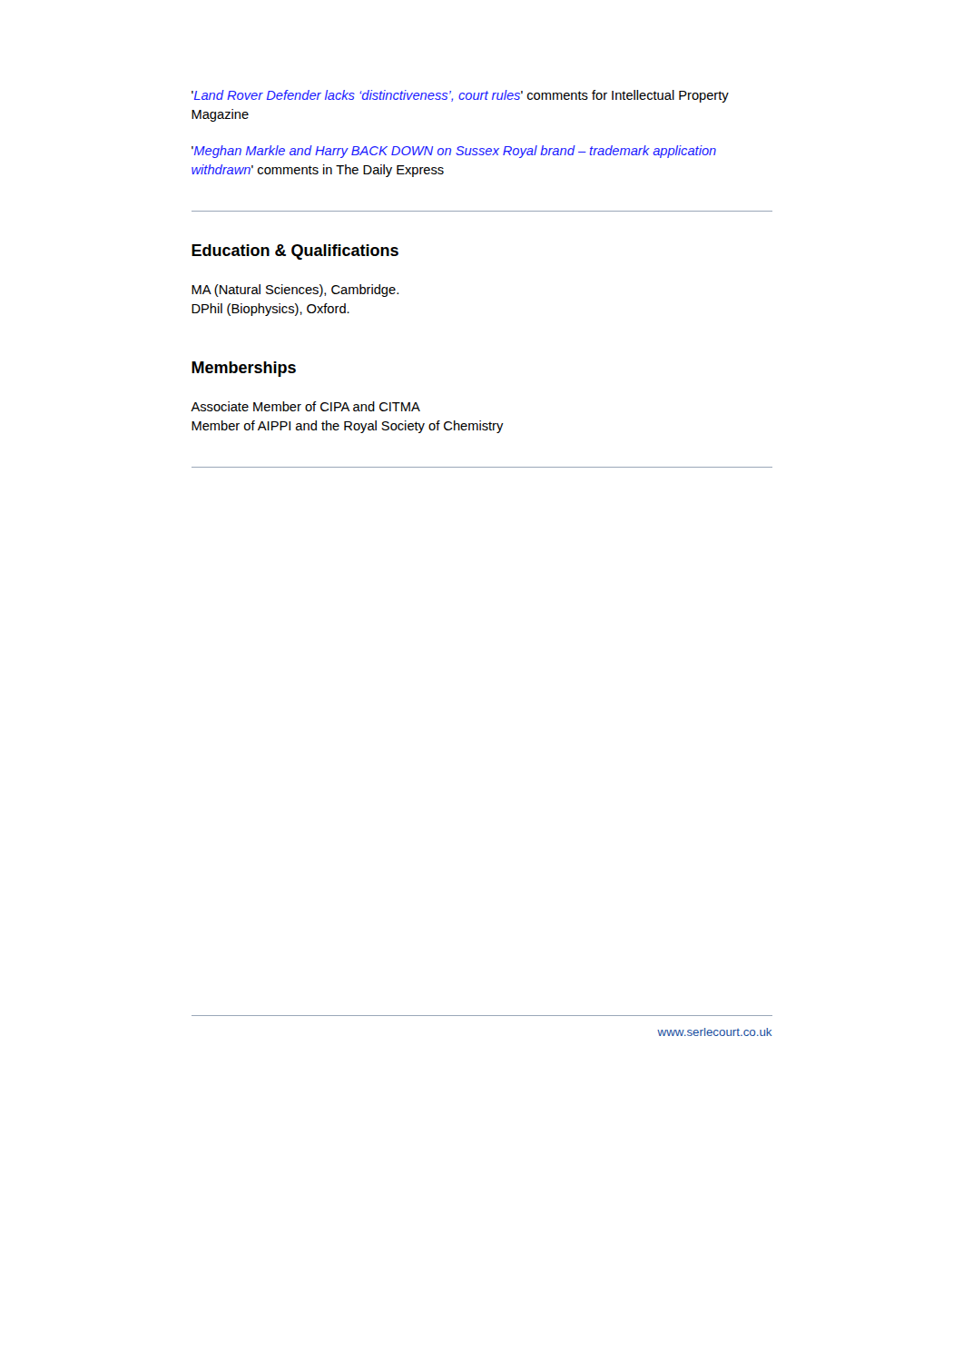'Land Rover Defender lacks ‘distinctiveness’, court rules' comments for Intellectual Property Magazine
'Meghan Markle and Harry BACK DOWN on Sussex Royal brand – trademark application withdrawn' comments in The Daily Express
Education & Qualifications
MA (Natural Sciences), Cambridge.
DPhil (Biophysics), Oxford.
Memberships
Associate Member of CIPA and CITMA
Member of AIPPI and the Royal Society of Chemistry
www.serlecourt.co.uk